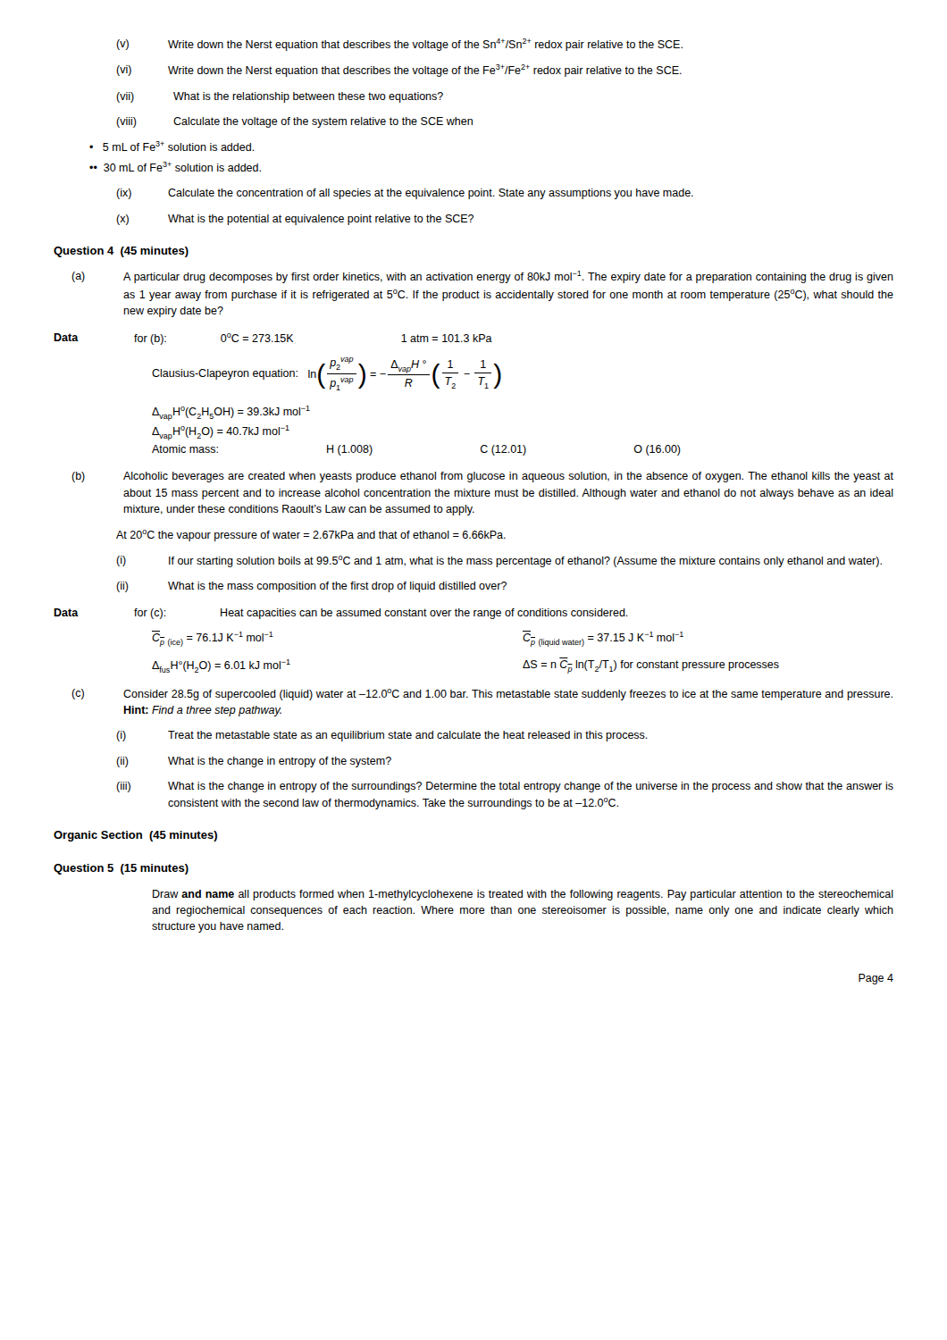(v)
Write down the Nerst equation that describes the voltage of the Sn4+/Sn2+ redox pair relative to the SCE.
(vi)
Write down the Nerst equation that describes the voltage of the Fe3+/Fe2+ redox pair relative to the SCE.
(vii)
What is the relationship between these two equations?
(viii)
Calculate the voltage of the system relative to the SCE when
• 5 mL of Fe3+ solution is added.
•• 30 mL of Fe3+ solution is added.
(ix)
Calculate the concentration of all species at the equivalence point. State any assumptions you have made.
(x)
What is the potential at equivalence point relative to the SCE?
Question 4 (45 minutes)
(a)
A particular drug decomposes by first order kinetics, with an activation energy of 80kJ mol−1. The expiry date for a preparation containing the drug is given as 1 year away from purchase if it is refrigerated at 5oC. If the product is accidentally stored for one month at room temperature (25oC), what should the new expiry date be?
Data
for (b): 0oC = 273.15K 1 atm = 101.3 kPa
Clausius-Clapeyron equation: ln ( p2vap p1vap ) = − ΔvapH ° R ( 1 T2 − 1 T1 )
ΔvapHo(C2H5OH) = 39.3kJ mol−1
ΔvapHo(H2O) = 40.7kJ mol−1
Atomic mass: H (1.008) C (12.01) O (16.00)
(b)
Alcoholic beverages are created when yeasts produce ethanol from glucose in aqueous solution, in the absence of oxygen. The ethanol kills the yeast at about 15 mass percent and to increase alcohol concentration the mixture must be distilled. Although water and ethanol do not always behave as an ideal mixture, under these conditions Raoult’s Law can be assumed to apply.
At 20oC the vapour pressure of water = 2.67kPa and that of ethanol = 6.66kPa.
(i)
If our starting solution boils at 99.5oC and 1 atm, what is the mass percentage of ethanol? (Assume the mixture contains only ethanol and water).
(ii)
What is the mass composition of the first drop of liquid distilled over?
Data
for (c): Heat capacities can be assumed constant over the range of conditions considered.
Cp (ice) = 76.1J K−1 mol−1
Cp (liquid water) = 37.15 J K−1 mol−1
ΔfusH°(H2O) = 6.01 kJ mol−1
ΔS = n Cp ln(T2/T1) for constant pressure processes
(c)
Consider 28.5g of supercooled (liquid) water at –12.0oC and 1.00 bar. This metastable state suddenly freezes to ice at the same temperature and pressure. Hint: Find a three step pathway.
(i)
Treat the metastable state as an equilibrium state and calculate the heat released in this process.
(ii)
What is the change in entropy of the system?
(iii)
What is the change in entropy of the surroundings? Determine the total entropy change of the universe in the process and show that the answer is consistent with the second law of thermodynamics. Take the surroundings to be at –12.0oC.
Organic Section (45 minutes)
Question 5 (15 minutes)
Draw and name all products formed when 1-methylcyclohexene is treated with the following reagents. Pay particular attention to the stereochemical and regiochemical consequences of each reaction. Where more than one stereoisomer is possible, name only one and indicate clearly which structure you have named.
Page 4